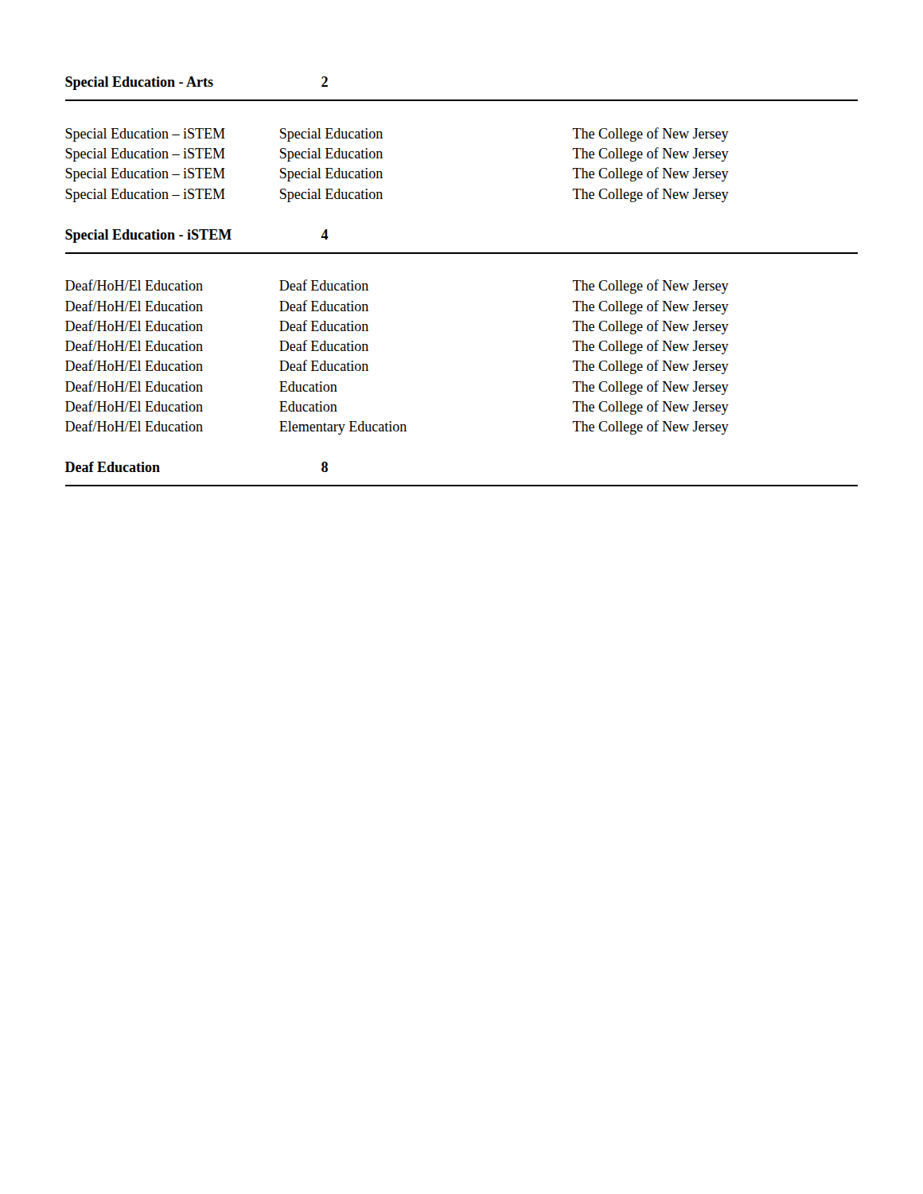| Special Education - Arts | 2 | |
| Special Education – iSTEM | Special Education | The College of New Jersey |
| Special Education – iSTEM | Special Education | The College of New Jersey |
| Special Education – iSTEM | Special Education | The College of New Jersey |
| Special Education – iSTEM | Special Education | The College of New Jersey |
| Special Education - iSTEM | 4 | |
| Deaf/HoH/El Education | Deaf Education | The College of New Jersey |
| Deaf/HoH/El Education | Deaf Education | The College of New Jersey |
| Deaf/HoH/El Education | Deaf Education | The College of New Jersey |
| Deaf/HoH/El Education | Deaf Education | The College of New Jersey |
| Deaf/HoH/El Education | Deaf Education | The College of New Jersey |
| Deaf/HoH/El Education | Education | The College of New Jersey |
| Deaf/HoH/El Education | Education | The College of New Jersey |
| Deaf/HoH/El Education | Elementary Education | The College of New Jersey |
| Deaf Education | 8 | |